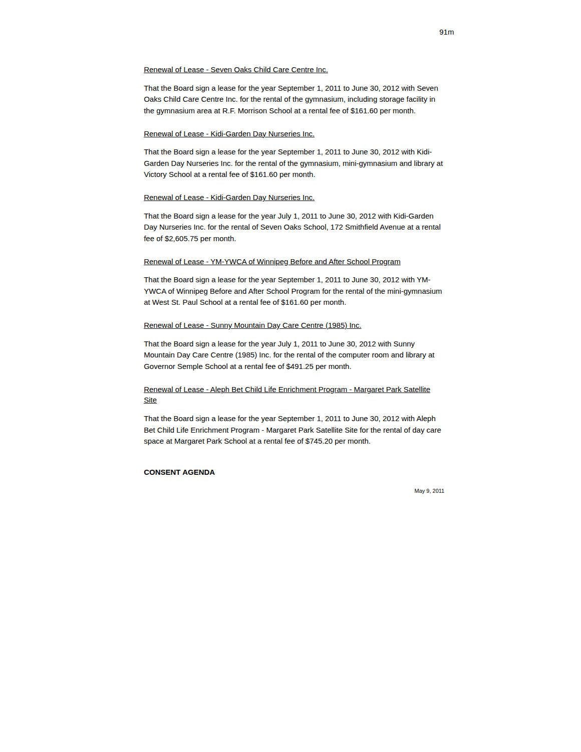91m
Renewal of Lease - Seven Oaks Child Care Centre Inc.
That the Board sign a lease for the year September 1, 2011 to June 30, 2012 with Seven Oaks Child Care Centre Inc. for the rental of the gymnasium, including storage facility in the gymnasium area at R.F. Morrison School at a rental fee of $161.60 per month.
Renewal of Lease - Kidi-Garden Day Nurseries Inc.
That the Board sign a lease for the year September 1, 2011 to June 30, 2012 with Kidi-Garden Day Nurseries Inc. for the rental of the gymnasium, mini-gymnasium and library at Victory School at a rental fee of $161.60 per month.
Renewal of Lease - Kidi-Garden Day Nurseries Inc.
That the Board sign a lease for the year July 1, 2011 to June 30, 2012 with Kidi-Garden Day Nurseries Inc. for the rental of Seven Oaks School, 172 Smithfield Avenue at a rental fee of $2,605.75 per month.
Renewal of Lease - YM-YWCA of Winnipeg Before and After School Program
That the Board sign a lease for the year September 1, 2011 to June 30, 2012 with YM-YWCA of Winnipeg Before and After School Program for the rental of the mini-gymnasium at West St. Paul School at a rental fee of $161.60 per month.
Renewal of Lease - Sunny Mountain Day Care Centre (1985) Inc.
That the Board sign a lease for the year July 1, 2011 to June 30, 2012 with Sunny Mountain Day Care Centre (1985) Inc. for the rental of the computer room and library at Governor Semple School at a rental fee of $491.25 per month.
Renewal of Lease - Aleph Bet Child Life Enrichment Program - Margaret Park Satellite Site
That the Board sign a lease for the year September 1, 2011 to June 30, 2012 with Aleph Bet Child Life Enrichment Program - Margaret Park Satellite Site for the rental of day care space at Margaret Park School at a rental fee of $745.20 per month.
CONSENT AGENDA
May 9, 2011